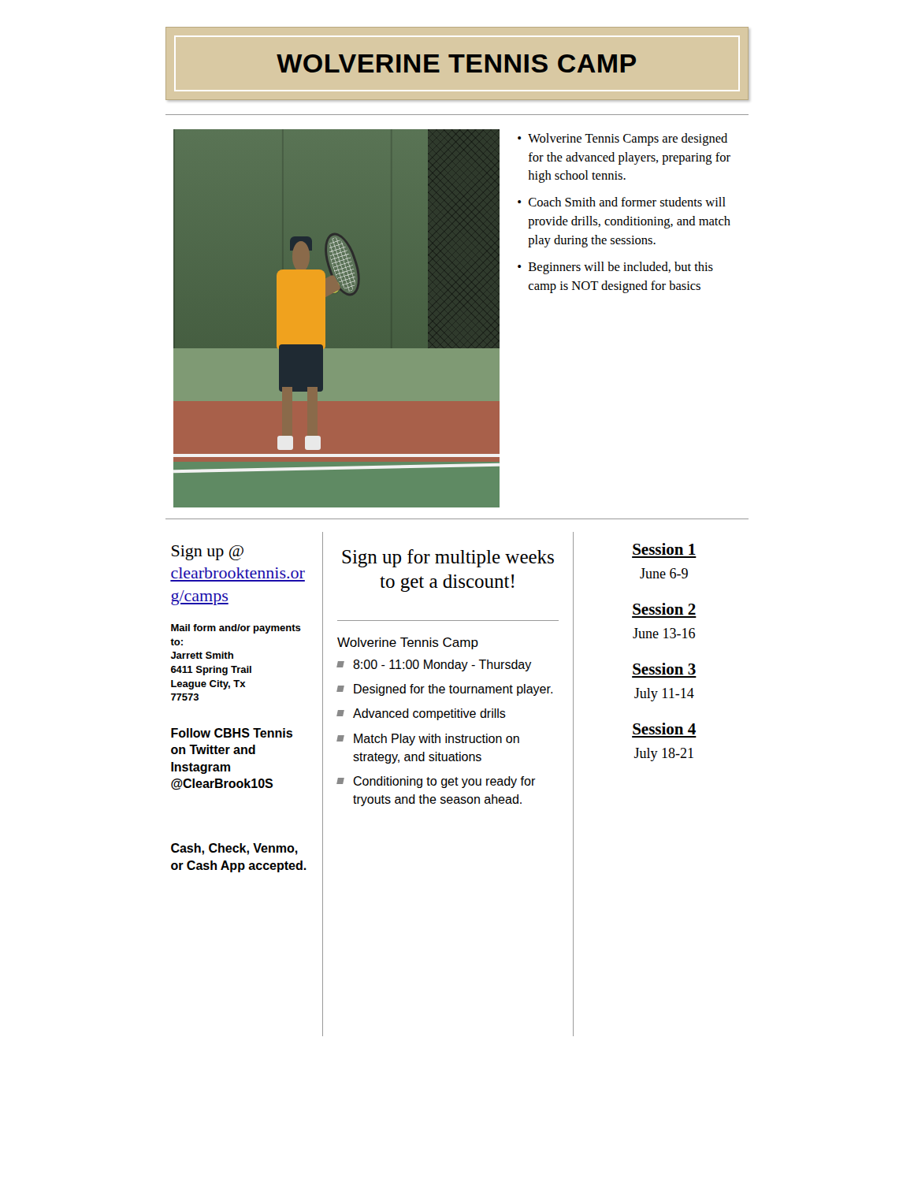WOLVERINE TENNIS CAMP
Wolverine Tennis Camps are designed for the advanced players, preparing for high school tennis.
Coach Smith and former students will provide drills, conditioning, and match play during the sessions.
Beginners will be included, but this camp is NOT designed for basics
Sign up @
clearbrooktennis.org/camps
Mail form and/or payments to:
Jarrett Smith
6411 Spring Trail
League City, Tx
77573
Follow CBHS Tennis on Twitter and Instagram @ClearBrook10S
Cash, Check, Venmo, or Cash App accepted.
Sign up for multiple weeks to get a discount!
Wolverine Tennis Camp
8:00 - 11:00 Monday - Thursday
Designed for the tournament player.
Advanced competitive drills
Match Play with instruction on strategy, and situations
Conditioning to get you ready for tryouts and the season ahead.
Session 1
June 6-9
Session 2
June 13-16
Session 3
July 11-14
Session 4
July 18-21